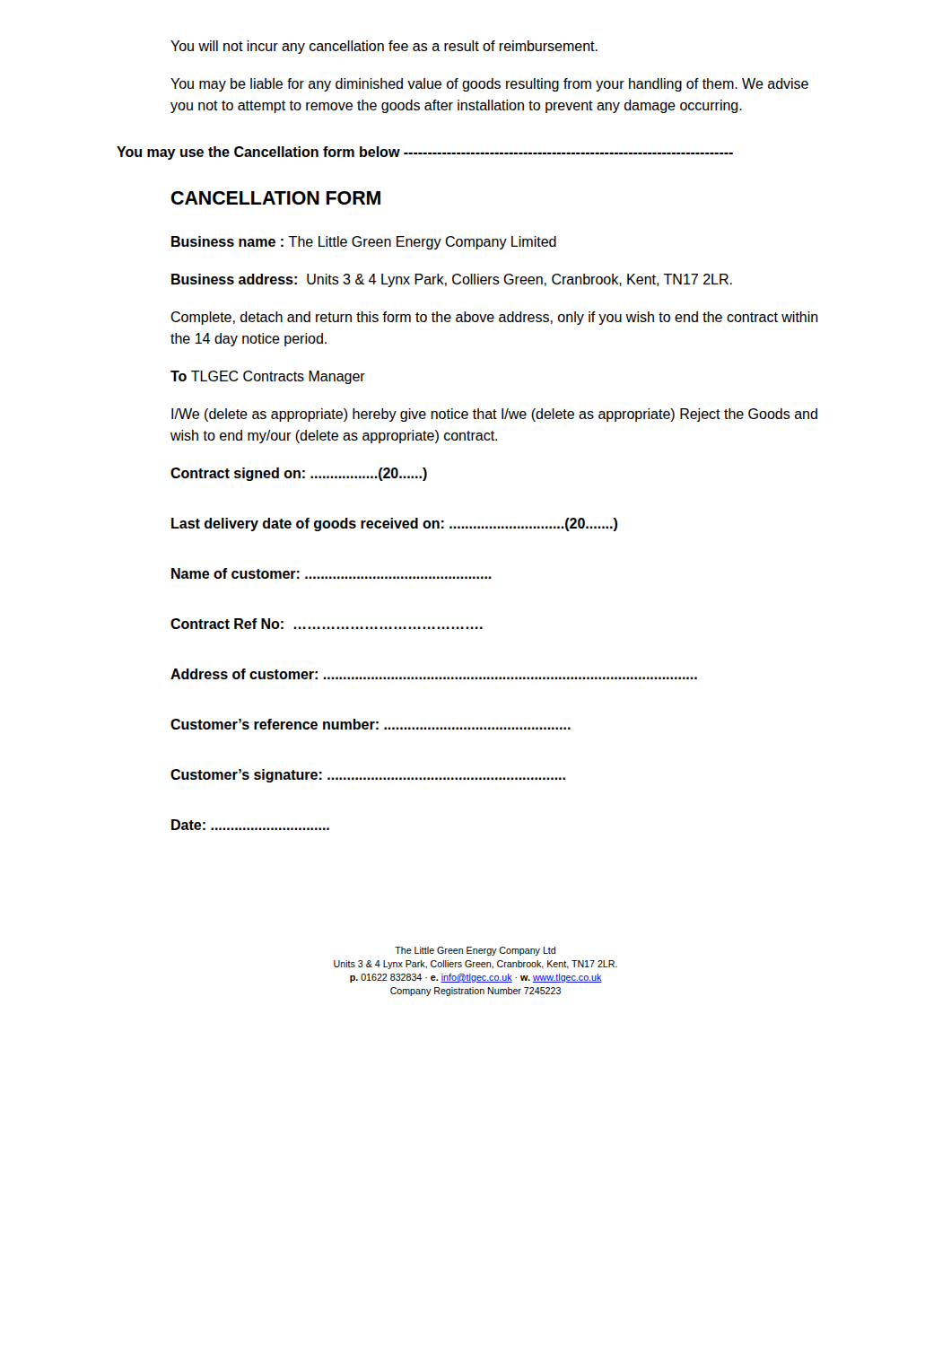You will not incur any cancellation fee as a result of reimbursement.
You may be liable for any diminished value of goods resulting from your handling of them. We advise you not to attempt to remove the goods after installation to prevent any damage occurring.
You may use the Cancellation form below ---------------------------------------------------------------------
CANCELLATION FORM
Business name : The Little Green Energy Company Limited
Business address: Units 3 & 4 Lynx Park, Colliers Green, Cranbrook, Kent, TN17 2LR.
Complete, detach and return this form to the above address, only if you wish to end the contract within the 14 day notice period.
To TLGEC Contracts Manager
I/We (delete as appropriate) hereby give notice that I/we (delete as appropriate) Reject the Goods and wish to end my/our (delete as appropriate) contract.
Contract signed on: .................(20......)
Last delivery date of goods received on: .............................(20.......)
Name of customer: ...............................................
Contract Ref No: ………………………………….
Address of customer: ..............................................................................................
Customer’s reference number: ...............................................
Customer’s signature: ............................................................
Date: ..............................
The Little Green Energy Company Ltd
Units 3 & 4 Lynx Park, Colliers Green, Cranbrook, Kent, TN17 2LR.
p. 01622 832834 · e. info@tlgec.co.uk · w. www.tlgec.co.uk
Company Registration Number 7245223